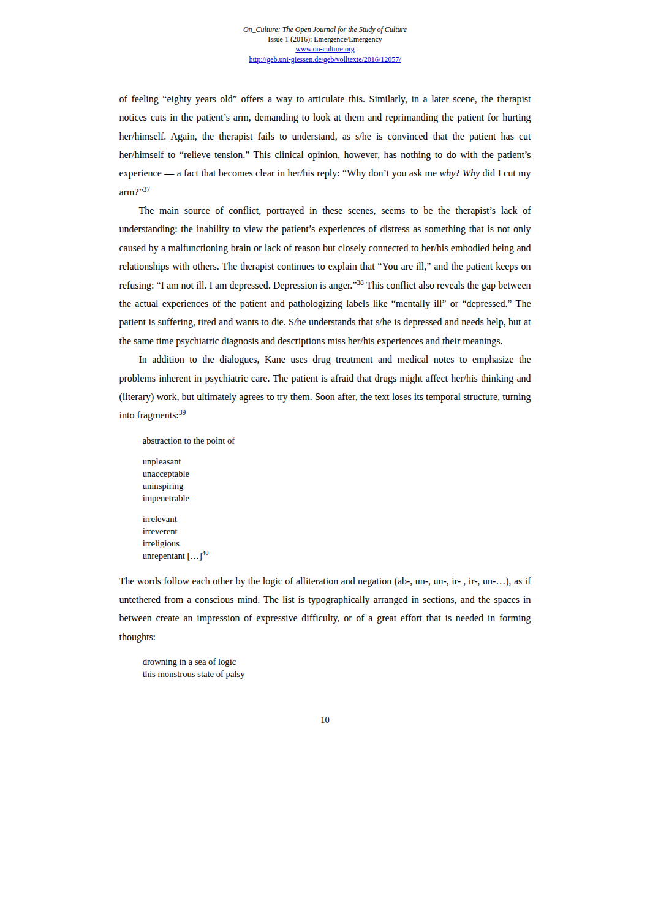On_Culture: The Open Journal for the Study of Culture
Issue 1 (2016): Emergence/Emergency
www.on-culture.org
http://geb.uni-giessen.de/geb/volltexte/2016/12057/
of feeling “eighty years old” offers a way to articulate this. Similarly, in a later scene, the therapist notices cuts in the patient’s arm, demanding to look at them and reprimanding the patient for hurting her/himself. Again, the therapist fails to understand, as s/he is convinced that the patient has cut her/himself to “relieve tension.” This clinical opinion, however, has nothing to do with the patient’s experience — a fact that becomes clear in her/his reply: “Why don’t you ask me why? Why did I cut my arm?”37
The main source of conflict, portrayed in these scenes, seems to be the therapist’s lack of understanding: the inability to view the patient’s experiences of distress as something that is not only caused by a malfunctioning brain or lack of reason but closely connected to her/his embodied being and relationships with others. The therapist continues to explain that “You are ill,” and the patient keeps on refusing: “I am not ill. I am depressed. Depression is anger.”38 This conflict also reveals the gap between the actual experiences of the patient and pathologizing labels like “mentally ill” or “depressed.” The patient is suffering, tired and wants to die. S/he understands that s/he is depressed and needs help, but at the same time psychiatric diagnosis and descriptions miss her/his experiences and their meanings.
In addition to the dialogues, Kane uses drug treatment and medical notes to emphasize the problems inherent in psychiatric care. The patient is afraid that drugs might affect her/his thinking and (literary) work, but ultimately agrees to try them. Soon after, the text loses its temporal structure, turning into fragments:39
abstraction to the point of
unpleasant
unacceptable
uninspiring
impenetrable
irrelevant
irreverent
irreligious
unrepentant […]40
The words follow each other by the logic of alliteration and negation (ab-, un-, un-, ir- , ir-, un-…), as if untethered from a conscious mind. The list is typographically arranged in sections, and the spaces in between create an impression of expressive difficulty, or of a great effort that is needed in forming thoughts:
drowning in a sea of logic
this monstrous state of palsy
10